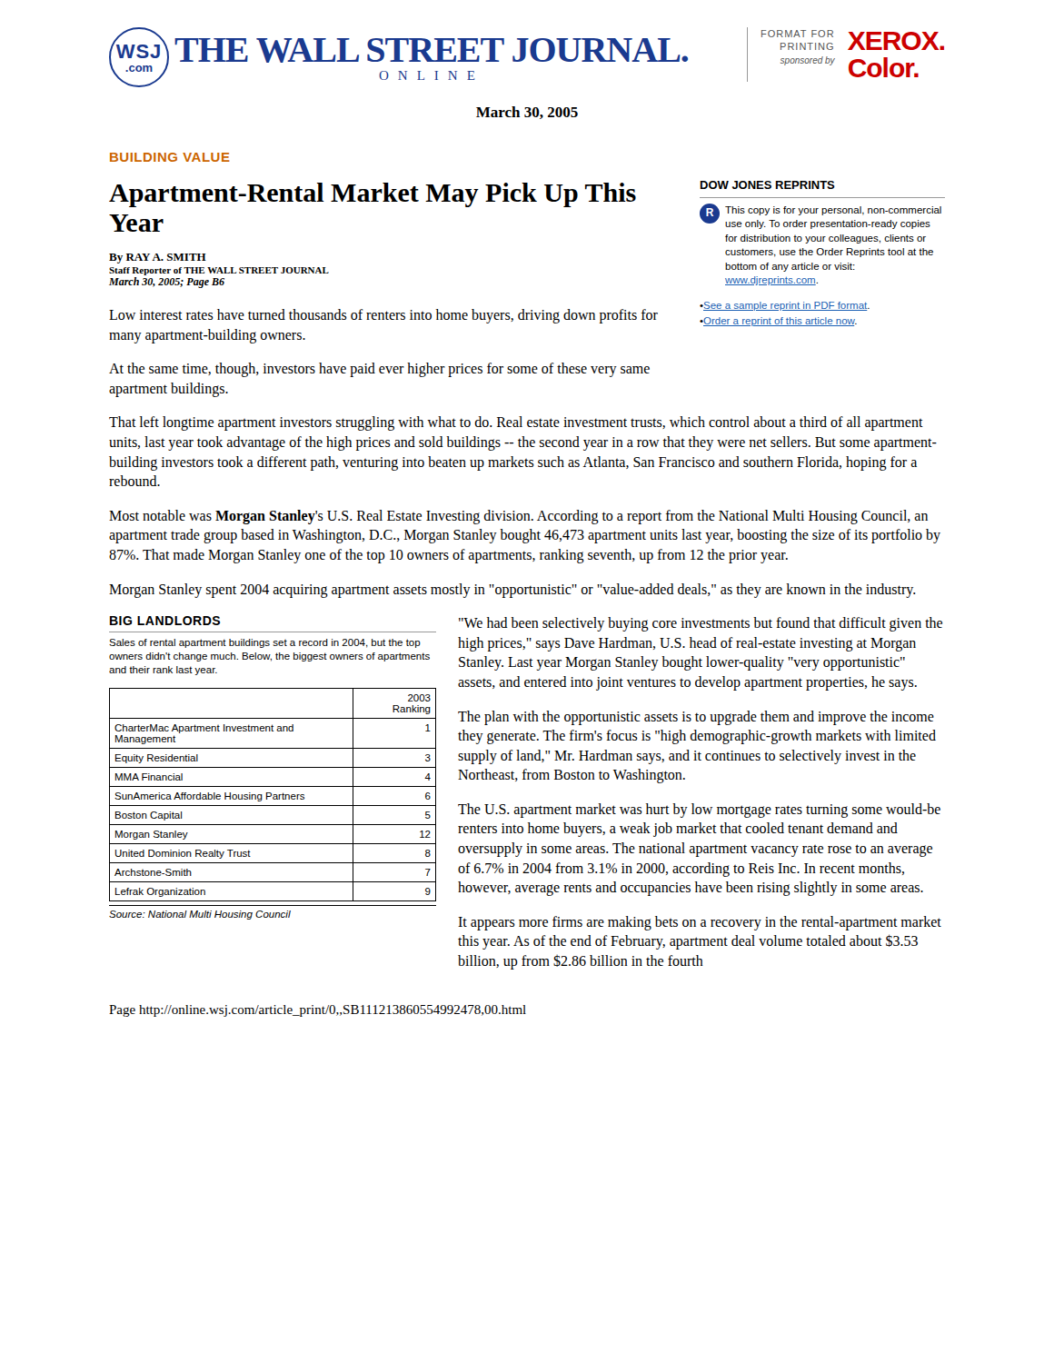WSJ .com
THE WALL STREET JOURNAL. ONLINE
FORMAT FOR
PRINTING
sponsored by
XEROX. Color.
March 30, 2005
BUILDING VALUE
Apartment-Rental Market May Pick Up This Year
By RAY A. SMITH Staff Reporter of THE WALL STREET JOURNAL
March 30, 2005; Page B6
Low interest rates have turned thousands of renters into home buyers, driving down profits for many apartment-building owners.
At the same time, though, investors have paid ever higher prices for some of these very same apartment buildings.
DOW JONES REPRINTS
R
This copy is for your personal, non-commercial use only. To order presentation-ready copies for distribution to your colleagues, clients or customers, use the Order Reprints tool at the bottom of any article or visit: www.djreprints.com.
See a sample reprint in PDF format.
Order a reprint of this article now.
That left longtime apartment investors struggling with what to do. Real estate investment trusts, which control about a third of all apartment units, last year took advantage of the high prices and sold buildings -- the second year in a row that they were net sellers. But some apartment-building investors took a different path, venturing into beaten up markets such as Atlanta, San Francisco and southern Florida, hoping for a rebound.
Most notable was Morgan Stanley's U.S. Real Estate Investing division. According to a report from the National Multi Housing Council, an apartment trade group based in Washington, D.C., Morgan Stanley bought 46,473 apartment units last year, boosting the size of its portfolio by 87%. That made Morgan Stanley one of the top 10 owners of apartments, ranking seventh, up from 12 the prior year.
Morgan Stanley spent 2004 acquiring apartment assets mostly in "opportunistic" or "value-added deals," as they are known in the industry.
BIG LANDLORDS
Sales of rental apartment buildings set a record in 2004, but the top owners didn't change much. Below, the biggest owners of apartments and their rank last year.
| | 2003 Ranking |
| --- | --- |
| CharterMac Apartment Investment and Management | 1 |
| Equity Residential | 3 |
| MMA Financial | 4 |
| SunAmerica Affordable Housing Partners | 6 |
| Boston Capital | 5 |
| Morgan Stanley | 12 |
| United Dominion Realty Trust | 8 |
| Archstone-Smith | 7 |
| Lefrak Organization | 9 |
Source: National Multi Housing Council
"We had been selectively buying core investments but found that difficult given the high prices," says Dave Hardman, U.S. head of real-estate investing at Morgan Stanley. Last year Morgan Stanley bought lower-quality "very opportunistic" assets, and entered into joint ventures to develop apartment properties, he says.
The plan with the opportunistic assets is to upgrade them and improve the income they generate. The firm's focus is "high demographic-growth markets with limited supply of land," Mr. Hardman says, and it continues to selectively invest in the Northeast, from Boston to Washington.
The U.S. apartment market was hurt by low mortgage rates turning some would-be renters into home buyers, a weak job market that cooled tenant demand and oversupply in some areas. The national apartment vacancy rate rose to an average of 6.7% in 2004 from 3.1% in 2000, according to Reis Inc. In recent months, however, average rents and occupancies have been rising slightly in some areas.
It appears more firms are making bets on a recovery in the rental-apartment market this year. As of the end of February, apartment deal volume totaled about $3.53 billion, up from $2.86 billion in the fourth
Page http://online.wsj.com/article_print/0,,SB111213860554992478,00.html